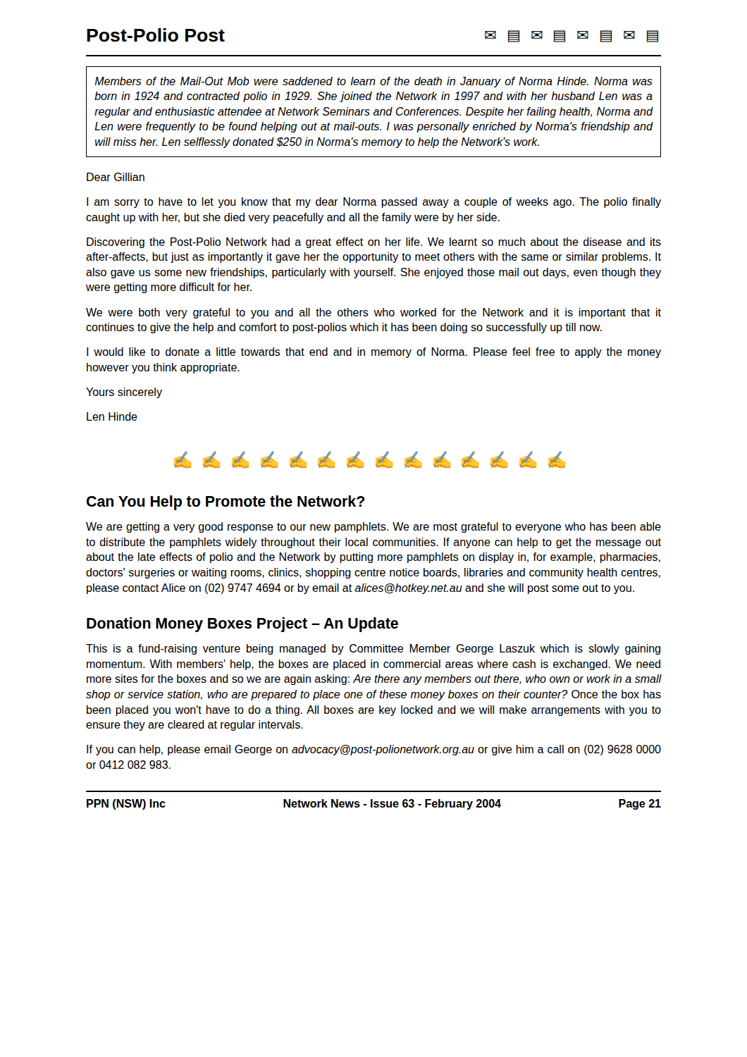Post-Polio Post
✉▤ ✉▤ ✉▤ ✉▤
Members of the Mail-Out Mob were saddened to learn of the death in January of Norma Hinde. Norma was born in 1924 and contracted polio in 1929. She joined the Network in 1997 and with her husband Len was a regular and enthusiastic attendee at Network Seminars and Conferences. Despite her failing health, Norma and Len were frequently to be found helping out at mail-outs. I was personally enriched by Norma's friendship and will miss her. Len selflessly donated $250 in Norma's memory to help the Network's work.
Dear Gillian
I am sorry to have to let you know that my dear Norma passed away a couple of weeks ago. The polio finally caught up with her, but she died very peacefully and all the family were by her side.
Discovering the Post-Polio Network had a great effect on her life. We learnt so much about the disease and its after-affects, but just as importantly it gave her the opportunity to meet others with the same or similar problems. It also gave us some new friendships, particularly with yourself. She enjoyed those mail out days, even though they were getting more difficult for her.
We were both very grateful to you and all the others who worked for the Network and it is important that it continues to give the help and comfort to post-polios which it has been doing so successfully up till now.
I would like to donate a little towards that end and in memory of Norma. Please feel free to apply the money however you think appropriate.
Yours sincerely
Len Hinde
✍✍✍✍✍✍✍✍✍✍✍✍✍✍
Can You Help to Promote the Network?
We are getting a very good response to our new pamphlets. We are most grateful to everyone who has been able to distribute the pamphlets widely throughout their local communities. If anyone can help to get the message out about the late effects of polio and the Network by putting more pamphlets on display in, for example, pharmacies, doctors' surgeries or waiting rooms, clinics, shopping centre notice boards, libraries and community health centres, please contact Alice on (02) 9747 4694 or by email at alices@hotkey.net.au and she will post some out to you.
Donation Money Boxes Project – An Update
This is a fund-raising venture being managed by Committee Member George Laszuk which is slowly gaining momentum. With members' help, the boxes are placed in commercial areas where cash is exchanged. We need more sites for the boxes and so we are again asking: Are there any members out there, who own or work in a small shop or service station, who are prepared to place one of these money boxes on their counter? Once the box has been placed you won't have to do a thing. All boxes are key locked and we will make arrangements with you to ensure they are cleared at regular intervals.
If you can help, please email George on advocacy@post-polionetwork.org.au or give him a call on (02) 9628 0000 or 0412 082 983.
PPN (NSW) Inc
Network News - Issue 63 - February 2004
Page 21